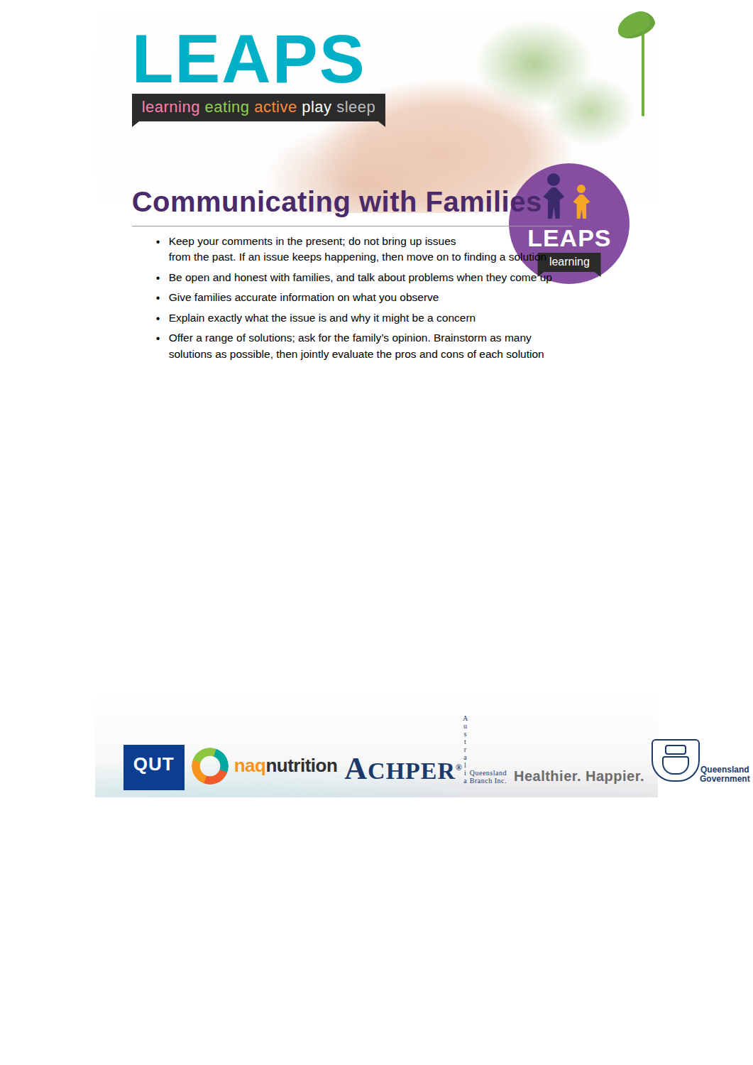LEAPS
learning eating active play sleep
LEAPS
learning
Communicating with Families
Keep your comments in the present; do not bring up issues
from the past. If an issue keeps happening, then move on to finding a solution
Be open and honest with families, and talk about problems when they come up
Give families accurate information on what you observe
Explain exactly what the issue is and why it might be a concern
Offer a range of solutions; ask for the family’s opinion. Brainstorm as many solutions as possible, then jointly evaluate the pros and cons of each solution
QUT
naqnutrition
ACHPER®
A u s t r a l i a
Queensland Branch Inc.
Healthier. Happier.
Queensland
Government